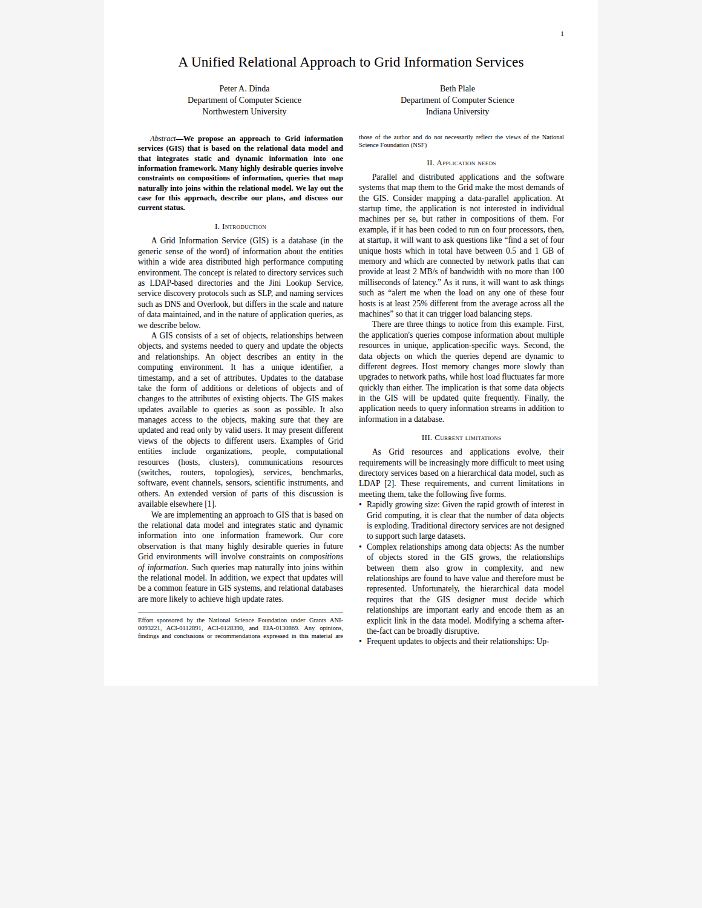1
A Unified Relational Approach to Grid Information Services
| Peter A. Dinda Department of Computer Science Northwestern University | Beth Plale Department of Computer Science Indiana University |
Abstract—We propose an approach to Grid information services (GIS) that is based on the relational data model and that integrates static and dynamic information into one information framework. Many highly desirable queries involve constraints on compositions of information, queries that map naturally into joins within the relational model. We lay out the case for this approach, describe our plans, and discuss our current status.
I. Introduction
A Grid Information Service (GIS) is a database (in the generic sense of the word) of information about the entities within a wide area distributed high performance computing environment. The concept is related to directory services such as LDAP-based directories and the Jini Lookup Service, service discovery protocols such as SLP, and naming services such as DNS and Overlook, but differs in the scale and nature of data maintained, and in the nature of application queries, as we describe below.
A GIS consists of a set of objects, relationships between objects, and systems needed to query and update the objects and relationships. An object describes an entity in the computing environment. It has a unique identifier, a timestamp, and a set of attributes. Updates to the database take the form of additions or deletions of objects and of changes to the attributes of existing objects. The GIS makes updates available to queries as soon as possible. It also manages access to the objects, making sure that they are updated and read only by valid users. It may present different views of the objects to different users. Examples of Grid entities include organizations, people, computational resources (hosts, clusters), communications resources (switches, routers, topologies), services, benchmarks, software, event channels, sensors, scientific instruments, and others. An extended version of parts of this discussion is available elsewhere [1].
We are implementing an approach to GIS that is based on the relational data model and integrates static and dynamic information into one information framework. Our core observation is that many highly desirable queries in future Grid environments will involve constraints on compositions of information. Such queries map naturally into joins within the relational model. In addition, we expect that updates will be a common feature in GIS systems, and relational databases are more likely to achieve high update rates.
Effort sponsored by the National Science Foundation under Grants ANI-0093221, ACI-0112891, ACI-0128390, and EIA-0130869. Any opinions, findings and conclusions or recommendations expressed in this material are those of the author and do not necessarily reflect the views of the National Science Foundation (NSF)
II. Application needs
Parallel and distributed applications and the software systems that map them to the Grid make the most demands of the GIS. Consider mapping a data-parallel application. At startup time, the application is not interested in individual machines per se, but rather in compositions of them. For example, if it has been coded to run on four processors, then, at startup, it will want to ask questions like “find a set of four unique hosts which in total have between 0.5 and 1 GB of memory and which are connected by network paths that can provide at least 2 MB/s of bandwidth with no more than 100 milliseconds of latency.” As it runs, it will want to ask things such as “alert me when the load on any one of these four hosts is at least 25% different from the average across all the machines” so that it can trigger load balancing steps.
There are three things to notice from this example. First, the application's queries compose information about multiple resources in unique, application-specific ways. Second, the data objects on which the queries depend are dynamic to different degrees. Host memory changes more slowly than upgrades to network paths, while host load fluctuates far more quickly than either. The implication is that some data objects in the GIS will be updated quite frequently. Finally, the application needs to query information streams in addition to information in a database.
III. Current limitations
As Grid resources and applications evolve, their requirements will be increasingly more difficult to meet using directory services based on a hierarchical data model, such as LDAP [2]. These requirements, and current limitations in meeting them, take the following five forms.
Rapidly growing size: Given the rapid growth of interest in Grid computing, it is clear that the number of data objects is exploding. Traditional directory services are not designed to support such large datasets.
Complex relationships among data objects: As the number of objects stored in the GIS grows, the relationships between them also grow in complexity, and new relationships are found to have value and therefore must be represented. Unfortunately, the hierarchical data model requires that the GIS designer must decide which relationships are important early and encode them as an explicit link in the data model. Modifying a schema after-the-fact can be broadly disruptive.
Frequent updates to objects and their relationships: Up-